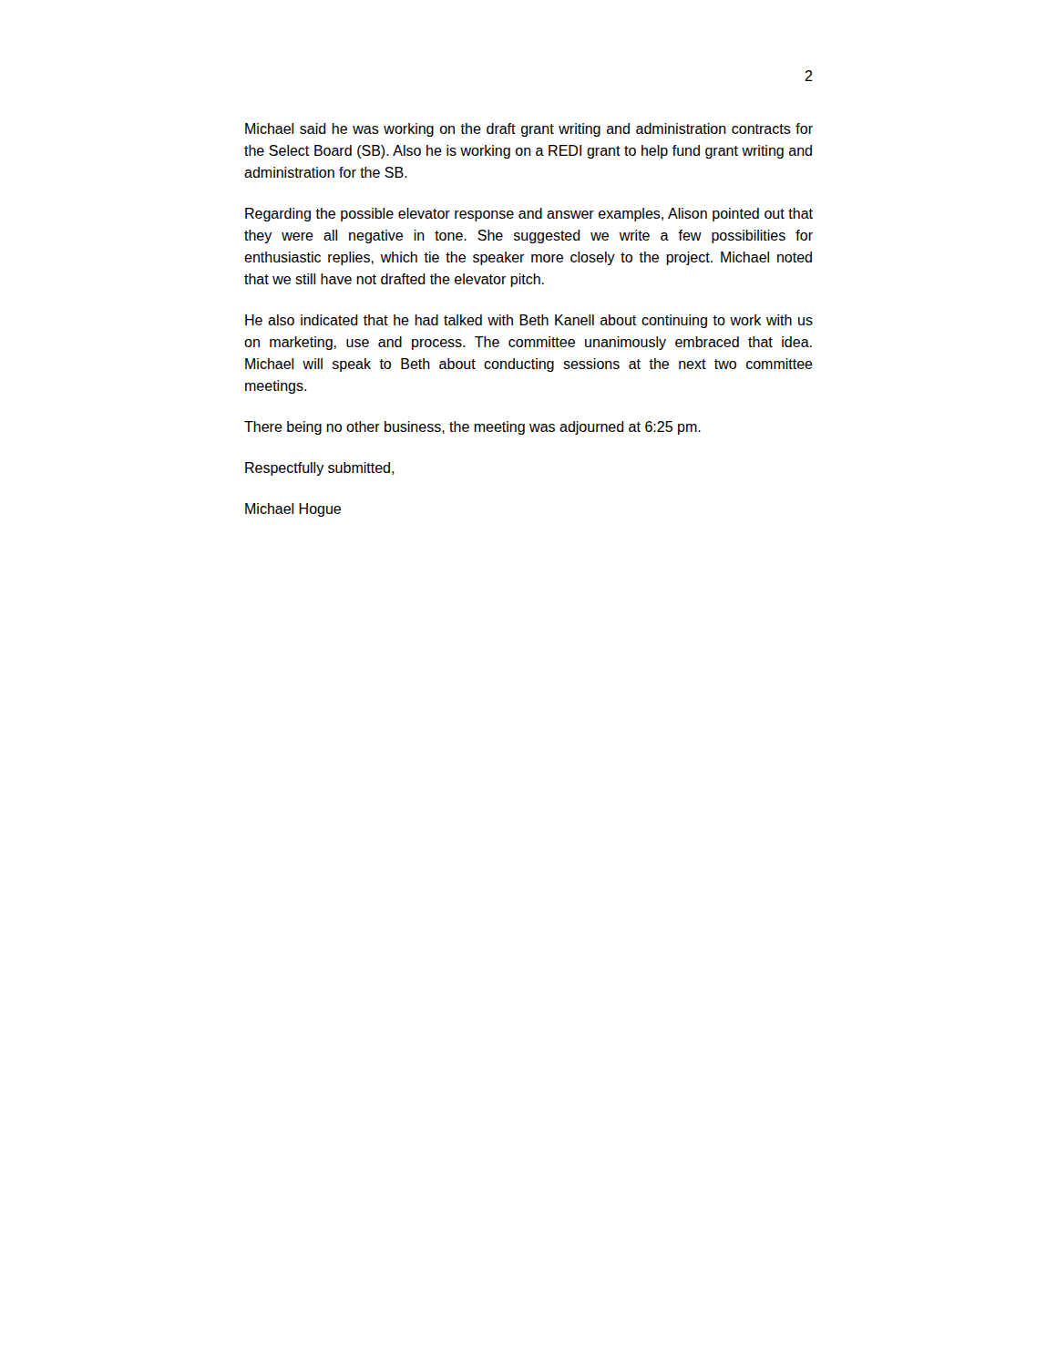2
Michael said he was working on the draft grant writing and administration contracts for the Select Board (SB). Also he is working on a REDI grant to help fund grant writing and administration for the SB.
Regarding the possible elevator response and answer examples, Alison pointed out that they were all negative in tone. She suggested we write a few possibilities for enthusiastic replies, which tie the speaker more closely to the project. Michael noted that we still have not drafted the elevator pitch.
He also indicated that he had talked with Beth Kanell about continuing to work with us on marketing, use and process. The committee unanimously embraced that idea. Michael will speak to Beth about conducting sessions at the next two committee meetings.
There being no other business, the meeting was adjourned at 6:25 pm.
Respectfully submitted,
Michael Hogue